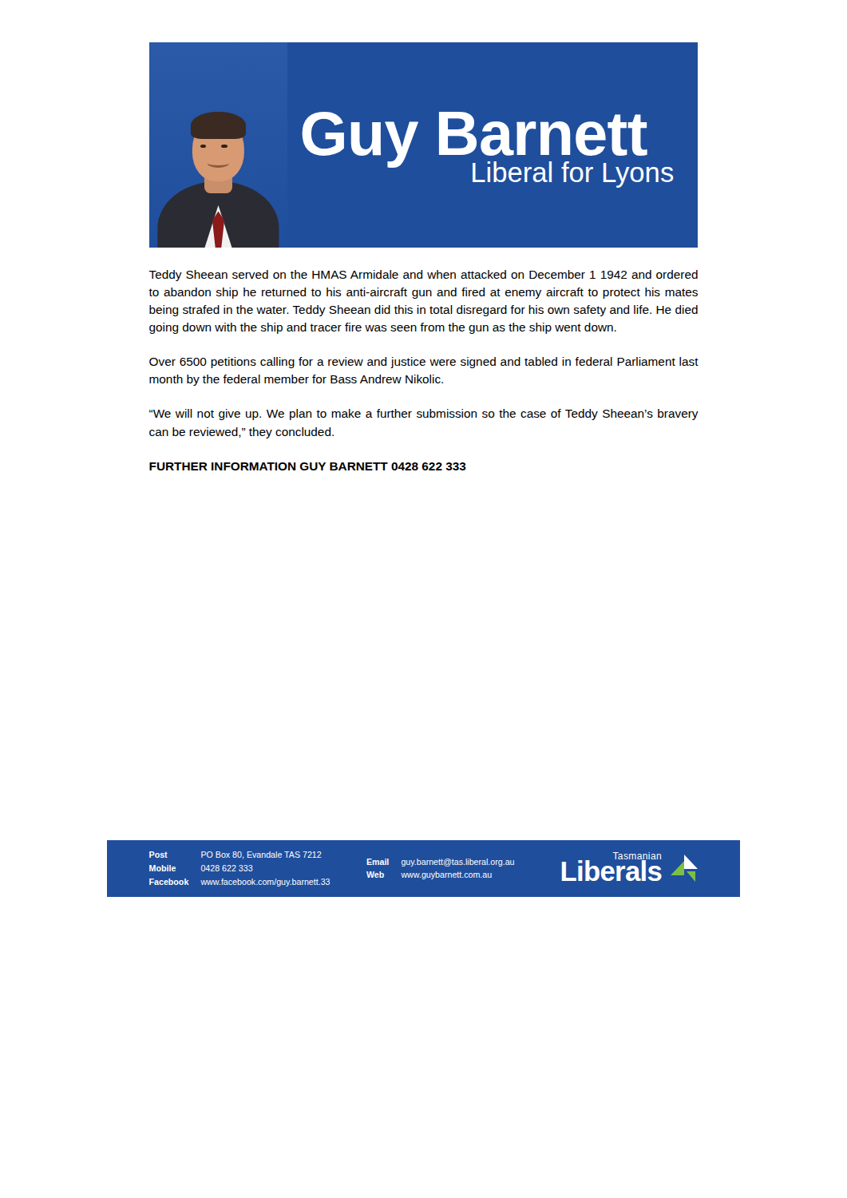Guy Barnett
Liberal for Lyons
Teddy Sheean served on the HMAS Armidale and when attacked on December 1 1942 and ordered to abandon ship he returned to his anti-aircraft gun and fired at enemy aircraft to protect his mates being strafed in the water. Teddy Sheean did this in total disregard for his own safety and life. He died going down with the ship and tracer fire was seen from the gun as the ship went down.
Over 6500 petitions calling for a review and justice were signed and tabled in federal Parliament last month by the federal member for Bass Andrew Nikolic.
“We will not give up. We plan to make a further submission so the case of Teddy Sheean’s bravery can be reviewed,” they concluded.
FURTHER INFORMATION GUY BARNETT 0428 622 333
Post
PO Box 80, Evandale TAS 7212
Mobile
0428 622 333
Facebook
www.facebook.com/guy.barnett.33
Email
guy.barnett@tas.liberal.org.au
Web
www.guybarnett.com.au
Tasmanian Liberals